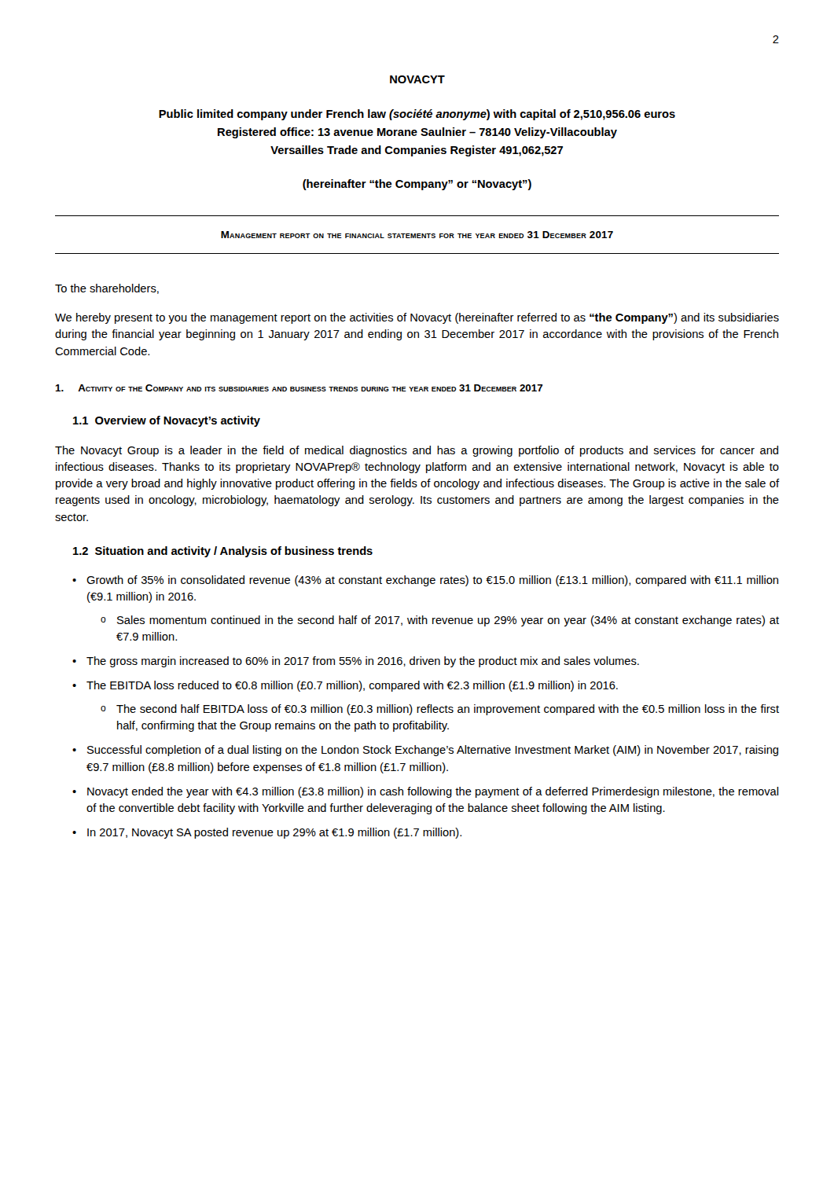2
NOVACYT
Public limited company under French law (société anonyme) with capital of 2,510,956.06 euros
Registered office: 13 avenue Morane Saulnier – 78140 Velizy-Villacoublay
Versailles Trade and Companies Register 491,062,527
(hereinafter “the Company” or “Novacyt”)
Management report on the financial statements for the year ended 31 December 2017
To the shareholders,
We hereby present to you the management report on the activities of Novacyt (hereinafter referred to as “the Company”) and its subsidiaries during the financial year beginning on 1 January 2017 and ending on 31 December 2017 in accordance with the provisions of the French Commercial Code.
1. Activity of the Company and its subsidiaries and business trends during the year ended 31 December 2017
1.1 Overview of Novacyt’s activity
The Novacyt Group is a leader in the field of medical diagnostics and has a growing portfolio of products and services for cancer and infectious diseases. Thanks to its proprietary NOVAPrep® technology platform and an extensive international network, Novacyt is able to provide a very broad and highly innovative product offering in the fields of oncology and infectious diseases. The Group is active in the sale of reagents used in oncology, microbiology, haematology and serology. Its customers and partners are among the largest companies in the sector.
1.2 Situation and activity / Analysis of business trends
Growth of 35% in consolidated revenue (43% at constant exchange rates) to €15.0 million (£13.1 million), compared with €11.1 million (€9.1 million) in 2016.
Sales momentum continued in the second half of 2017, with revenue up 29% year on year (34% at constant exchange rates) at €7.9 million.
The gross margin increased to 60% in 2017 from 55% in 2016, driven by the product mix and sales volumes.
The EBITDA loss reduced to €0.8 million (£0.7 million), compared with €2.3 million (£1.9 million) in 2016.
The second half EBITDA loss of €0.3 million (£0.3 million) reflects an improvement compared with the €0.5 million loss in the first half, confirming that the Group remains on the path to profitability.
Successful completion of a dual listing on the London Stock Exchange’s Alternative Investment Market (AIM) in November 2017, raising €9.7 million (£8.8 million) before expenses of €1.8 million (£1.7 million).
Novacyt ended the year with €4.3 million (£3.8 million) in cash following the payment of a deferred Primerdesign milestone, the removal of the convertible debt facility with Yorkville and further deleveraging of the balance sheet following the AIM listing.
In 2017, Novacyt SA posted revenue up 29% at €1.9 million (£1.7 million).